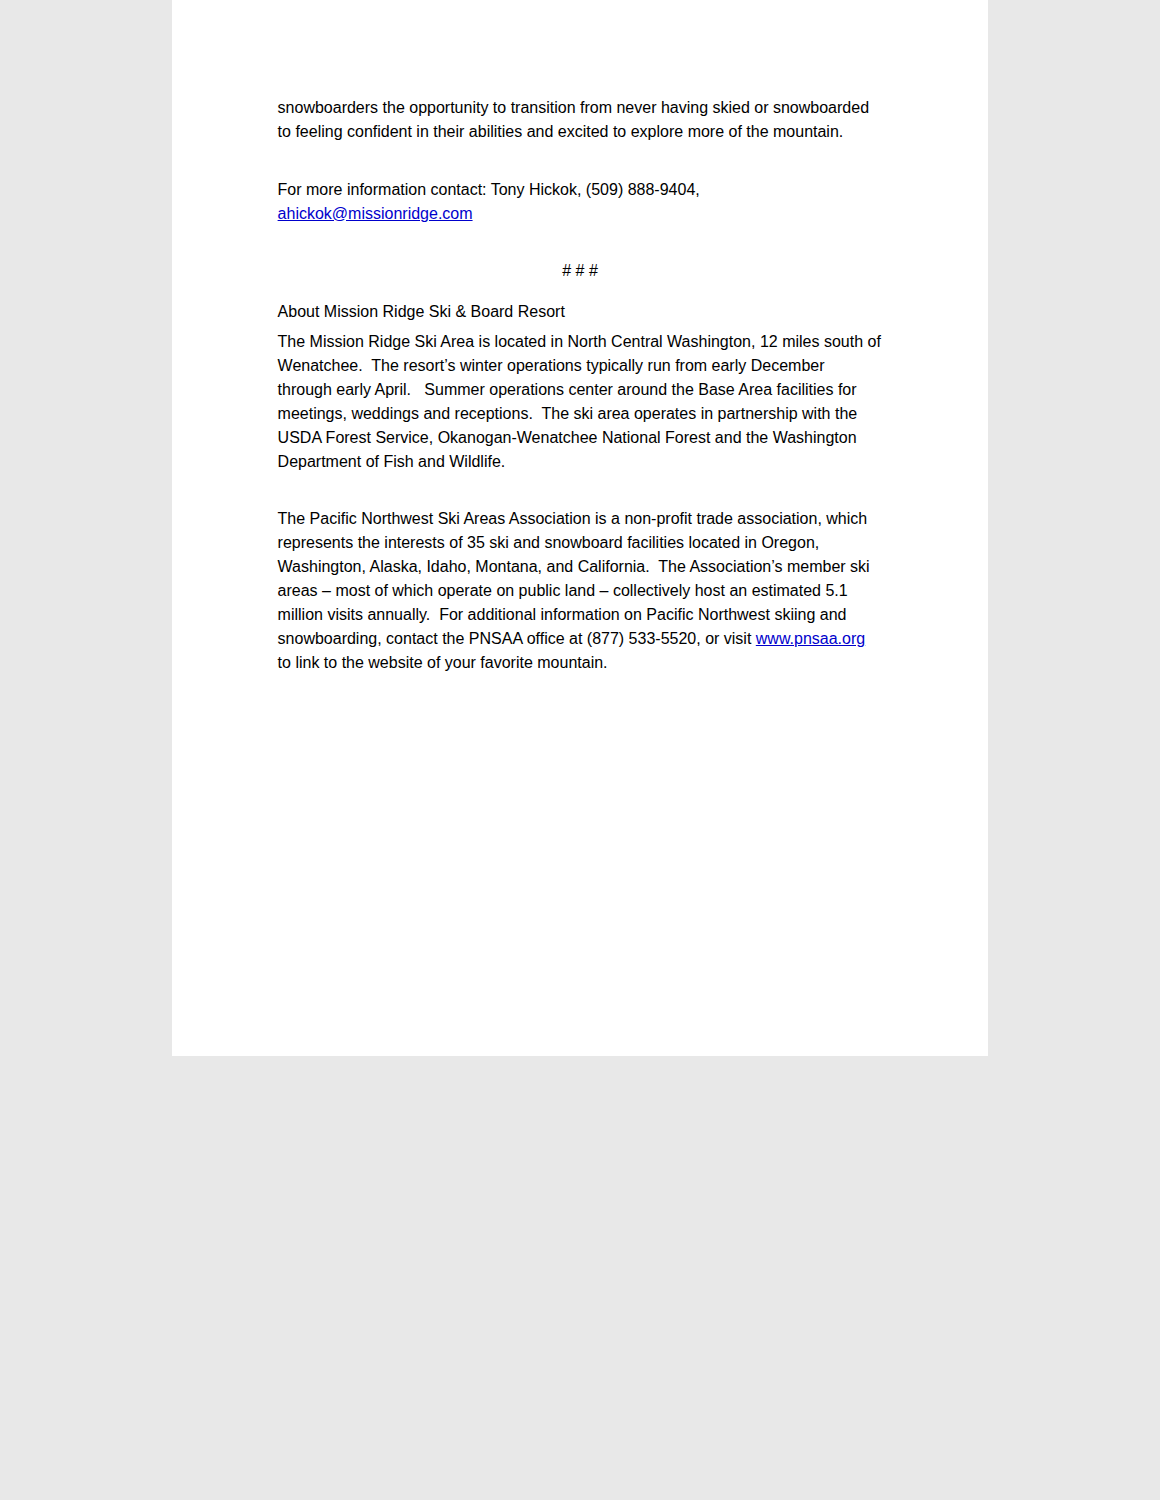snowboarders the opportunity to transition from never having skied or snowboarded to feeling confident in their abilities and excited to explore more of the mountain.
For more information contact: Tony Hickok, (509) 888-9404, ahickok@missionridge.com
# # #
About Mission Ridge Ski & Board Resort
The Mission Ridge Ski Area is located in North Central Washington, 12 miles south of Wenatchee. The resort’s winter operations typically run from early December through early April. Summer operations center around the Base Area facilities for meetings, weddings and receptions. The ski area operates in partnership with the USDA Forest Service, Okanogan-Wenatchee National Forest and the Washington Department of Fish and Wildlife.
The Pacific Northwest Ski Areas Association is a non-profit trade association, which represents the interests of 35 ski and snowboard facilities located in Oregon, Washington, Alaska, Idaho, Montana, and California. The Association’s member ski areas – most of which operate on public land – collectively host an estimated 5.1 million visits annually. For additional information on Pacific Northwest skiing and snowboarding, contact the PNSAA office at (877) 533-5520, or visit www.pnsaa.org to link to the website of your favorite mountain.